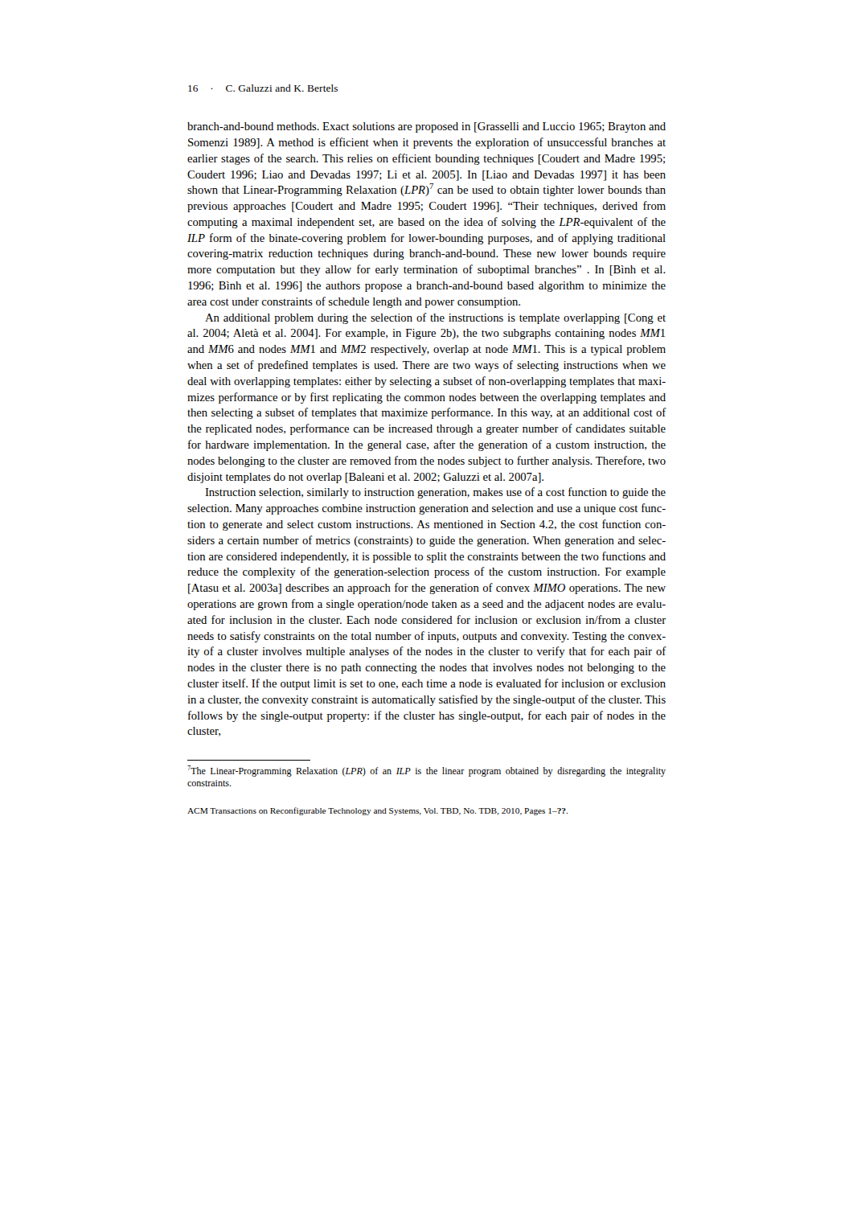16·C. Galuzzi and K. Bertels
branch-and-bound methods. Exact solutions are proposed in [Grasselli and Luccio 1965; Brayton and Somenzi 1989]. A method is efficient when it prevents the exploration of unsuccessful branches at earlier stages of the search. This relies on efficient bounding techniques [Coudert and Madre 1995; Coudert 1996; Liao and Devadas 1997; Li et al. 2005]. In [Liao and Devadas 1997] it has been shown that Linear-Programming Relaxation (LPR)7 can be used to obtain tighter lower bounds than previous approaches [Coudert and Madre 1995; Coudert 1996]. “Their techniques, derived from computing a maximal independent set, are based on the idea of solving the LPR-equivalent of the ILP form of the binate-covering problem for lower-bounding purposes, and of applying traditional covering-matrix reduction techniques during branch-and-bound. These new lower bounds require more computation but they allow for early termination of suboptimal branches” . In [Bình et al. 1996; Bình et al. 1996] the authors propose a branch-and-bound based algorithm to minimize the area cost under constraints of schedule length and power consumption.
An additional problem during the selection of the instructions is template overlapping [Cong et al. 2004; Aletà et al. 2004]. For example, in Figure 2b), the two subgraphs containing nodes MM1 and MM6 and nodes MM1 and MM2 respectively, overlap at node MM1. This is a typical problem when a set of predefined templates is used. There are two ways of selecting instructions when we deal with overlapping templates: either by selecting a subset of non-overlapping templates that maximizes performance or by first replicating the common nodes between the overlapping templates and then selecting a subset of templates that maximize performance. In this way, at an additional cost of the replicated nodes, performance can be increased through a greater number of candidates suitable for hardware implementation. In the general case, after the generation of a custom instruction, the nodes belonging to the cluster are removed from the nodes subject to further analysis. Therefore, two disjoint templates do not overlap [Baleani et al. 2002; Galuzzi et al. 2007a].
Instruction selection, similarly to instruction generation, makes use of a cost function to guide the selection. Many approaches combine instruction generation and selection and use a unique cost function to generate and select custom instructions. As mentioned in Section 4.2, the cost function considers a certain number of metrics (constraints) to guide the generation. When generation and selection are considered independently, it is possible to split the constraints between the two functions and reduce the complexity of the generation-selection process of the custom instruction. For example [Atasu et al. 2003a] describes an approach for the generation of convex MIMO operations. The new operations are grown from a single operation/node taken as a seed and the adjacent nodes are evaluated for inclusion in the cluster. Each node considered for inclusion or exclusion in/from a cluster needs to satisfy constraints on the total number of inputs, outputs and convexity. Testing the convexity of a cluster involves multiple analyses of the nodes in the cluster to verify that for each pair of nodes in the cluster there is no path connecting the nodes that involves nodes not belonging to the cluster itself. If the output limit is set to one, each time a node is evaluated for inclusion or exclusion in a cluster, the convexity constraint is automatically satisfied by the single-output of the cluster. This follows by the single-output property: if the cluster has single-output, for each pair of nodes in the cluster,
7The Linear-Programming Relaxation (LPR) of an ILP is the linear program obtained by disregarding the integrality constraints.
ACM Transactions on Reconfigurable Technology and Systems, Vol. TBD, No. TDB, 2010, Pages 1–??.